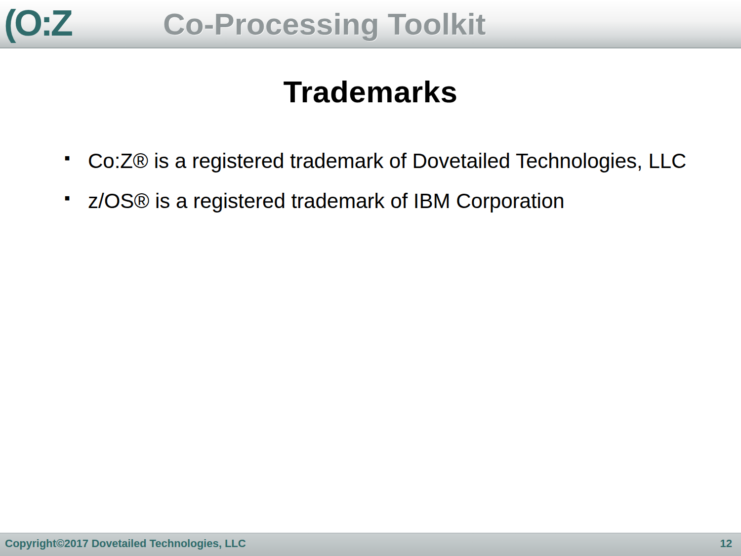(O:Z
Co-Processing Toolkit
Trademarks
Co:Z® is a registered trademark of Dovetailed Technologies, LLC
z/OS® is a registered trademark of IBM Corporation
Copyright©2017 Dovetailed Technologies, LLC
12